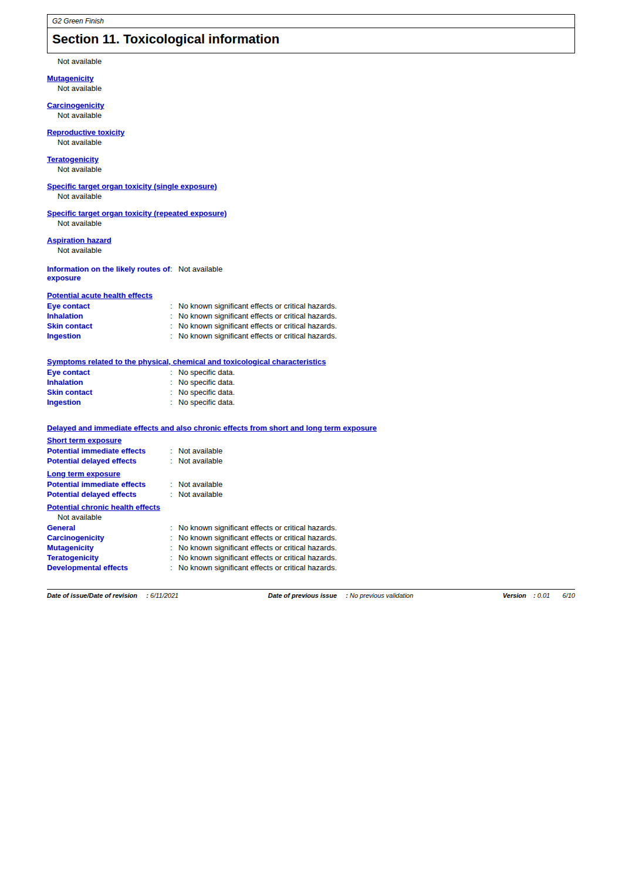G2 Green Finish
Section 11. Toxicological information
Not available
Mutagenicity
Not available
Carcinogenicity
Not available
Reproductive toxicity
Not available
Teratogenicity
Not available
Specific target organ toxicity (single exposure)
Not available
Specific target organ toxicity (repeated exposure)
Not available
Aspiration hazard
Not available
| Information on the likely routes of exposure | : | Not available |
Potential acute health effects
| Eye contact | : | No known significant effects or critical hazards. |
| Inhalation | : | No known significant effects or critical hazards. |
| Skin contact | : | No known significant effects or critical hazards. |
| Ingestion | : | No known significant effects or critical hazards. |
Symptoms related to the physical, chemical and toxicological characteristics
| Eye contact | : | No specific data. |
| Inhalation | : | No specific data. |
| Skin contact | : | No specific data. |
| Ingestion | : | No specific data. |
Delayed and immediate effects and also chronic effects from short and long term exposure
Short term exposure
| Potential immediate effects | : | Not available |
| Potential delayed effects | : | Not available |
Long term exposure
| Potential immediate effects | : | Not available |
| Potential delayed effects | : | Not available |
Potential chronic health effects
Not available
| General | : | No known significant effects or critical hazards. |
| Carcinogenicity | : | No known significant effects or critical hazards. |
| Mutagenicity | : | No known significant effects or critical hazards. |
| Teratogenicity | : | No known significant effects or critical hazards. |
| Developmental effects | : | No known significant effects or critical hazards. |
Date of issue/Date of revision : 6/11/2021
Date of previous issue : No previous validation
Version : 0.01 6/10